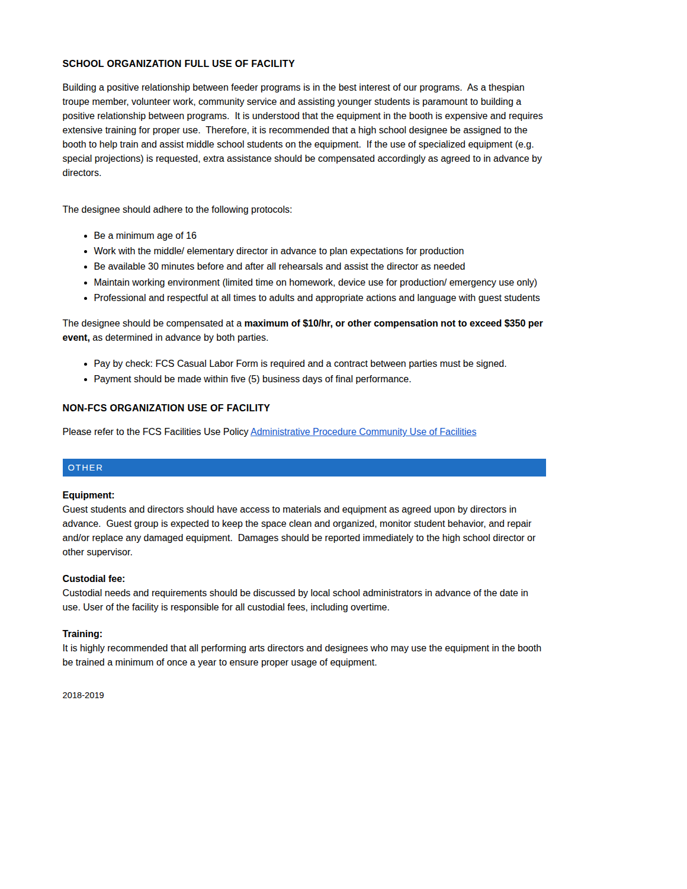SCHOOL ORGANIZATION FULL USE OF FACILITY
Building a positive relationship between feeder programs is in the best interest of our programs. As a thespian troupe member, volunteer work, community service and assisting younger students is paramount to building a positive relationship between programs. It is understood that the equipment in the booth is expensive and requires extensive training for proper use. Therefore, it is recommended that a high school designee be assigned to the booth to help train and assist middle school students on the equipment. If the use of specialized equipment (e.g. special projections) is requested, extra assistance should be compensated accordingly as agreed to in advance by directors.
The designee should adhere to the following protocols:
Be a minimum age of 16
Work with the middle/ elementary director in advance to plan expectations for production
Be available 30 minutes before and after all rehearsals and assist the director as needed
Maintain working environment (limited time on homework, device use for production/ emergency use only)
Professional and respectful at all times to adults and appropriate actions and language with guest students
The designee should be compensated at a maximum of $10/hr, or other compensation not to exceed $350 per event, as determined in advance by both parties.
Pay by check: FCS Casual Labor Form is required and a contract between parties must be signed.
Payment should be made within five (5) business days of final performance.
NON-FCS ORGANIZATION USE OF FACILITY
Please refer to the FCS Facilities Use Policy Administrative Procedure Community Use of Facilities
OTHER
Equipment:
Guest students and directors should have access to materials and equipment as agreed upon by directors in advance. Guest group is expected to keep the space clean and organized, monitor student behavior, and repair and/or replace any damaged equipment. Damages should be reported immediately to the high school director or other supervisor.
Custodial fee:
Custodial needs and requirements should be discussed by local school administrators in advance of the date in use. User of the facility is responsible for all custodial fees, including overtime.
Training:
It is highly recommended that all performing arts directors and designees who may use the equipment in the booth be trained a minimum of once a year to ensure proper usage of equipment.
2018-2019